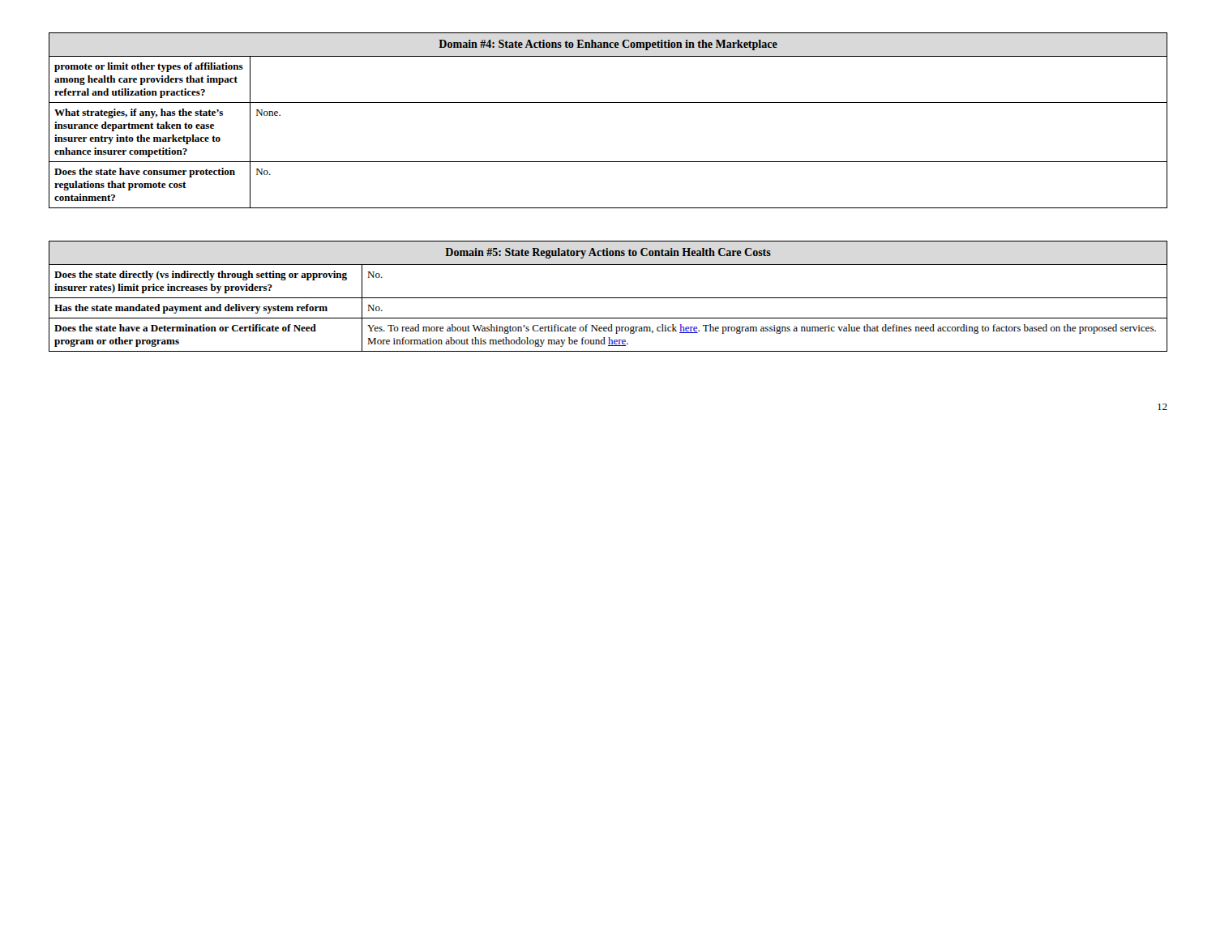| Domain #4: State Actions to Enhance Competition in the Marketplace |
| --- |
| promote or limit other types of affiliations among health care providers that impact referral and utilization practices? | |
| What strategies, if any, has the state’s insurance department taken to ease insurer entry into the marketplace to enhance insurer competition? | None. |
| Does the state have consumer protection regulations that promote cost containment? | No. |
| Domain #5: State Regulatory Actions to Contain Health Care Costs |
| --- |
| Does the state directly (vs indirectly through setting or approving insurer rates) limit price increases by providers? | No. |
| Has the state mandated payment and delivery system reform | No. |
| Does the state have a Determination or Certificate of Need program or other programs | Yes. To read more about Washington’s Certificate of Need program, click here . The program assigns a numeric value that defines need according to factors based on the proposed services. More information about this methodology may be found here . |
12